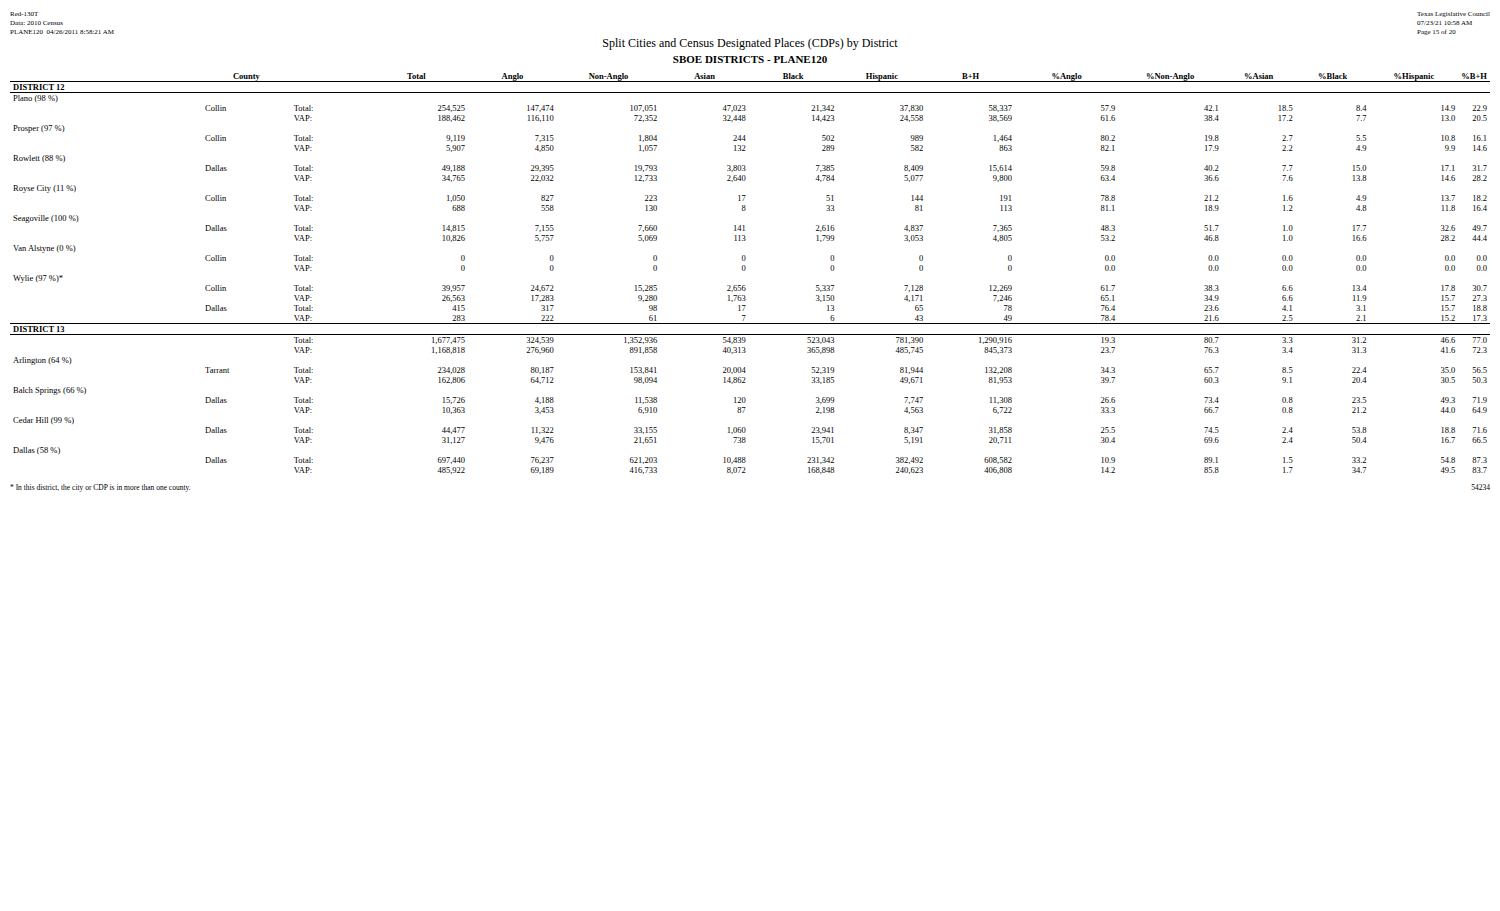Red-130T
Data: 2010 Census
PLANE120 04/26/2011 8:58:21 AM
Texas Legislative Council
07/23/21 10:58 AM
Page 15 of 20
Split Cities and Census Designated Places (CDPs) by District
SBOE DISTRICTS - PLANE120
| | County | | Total | Anglo | Non-Anglo | Asian | Black | Hispanic | B+H | %Anglo | %Non-Anglo | %Asian | %Black | %Hispanic | %B+H |
| --- | --- | --- | --- | --- | --- | --- | --- | --- | --- | --- | --- | --- | --- | --- | --- |
| DISTRICT 12 | | | | | | | | | | | | | | | |
| Plano (98 %) | | | | | | | | | | | | | | | |
| | Collin | Total: | 254,525 | 147,474 | 107,051 | 47,023 | 21,342 | 37,830 | 58,337 | 57.9 | 42.1 | 18.5 | 8.4 | 14.9 | 22.9 |
| | | VAP: | 188,462 | 116,110 | 72,352 | 32,448 | 14,423 | 24,558 | 38,569 | 61.6 | 38.4 | 17.2 | 7.7 | 13.0 | 20.5 |
| Prosper (97 %) | | | | | | | | | | | | | | | |
| | Collin | Total: | 9,119 | 7,315 | 1,804 | 244 | 502 | 989 | 1,464 | 80.2 | 19.8 | 2.7 | 5.5 | 10.8 | 16.1 |
| | | VAP: | 5,907 | 4,850 | 1,057 | 132 | 289 | 582 | 863 | 82.1 | 17.9 | 2.2 | 4.9 | 9.9 | 14.6 |
| Rowlett (88 %) | | | | | | | | | | | | | | | |
| | Dallas | Total: | 49,188 | 29,395 | 19,793 | 3,803 | 7,385 | 8,409 | 15,614 | 59.8 | 40.2 | 7.7 | 15.0 | 17.1 | 31.7 |
| | | VAP: | 34,765 | 22,032 | 12,733 | 2,640 | 4,784 | 5,077 | 9,800 | 63.4 | 36.6 | 7.6 | 13.8 | 14.6 | 28.2 |
| Royse City (11 %) | | | | | | | | | | | | | | | |
| | Collin | Total: | 1,050 | 827 | 223 | 17 | 51 | 144 | 191 | 78.8 | 21.2 | 1.6 | 4.9 | 13.7 | 18.2 |
| | | VAP: | 688 | 558 | 130 | 8 | 33 | 81 | 113 | 81.1 | 18.9 | 1.2 | 4.8 | 11.8 | 16.4 |
| Seagoville (100 %) | | | | | | | | | | | | | | | |
| | Dallas | Total: | 14,815 | 7,155 | 7,660 | 141 | 2,616 | 4,837 | 7,365 | 48.3 | 51.7 | 1.0 | 17.7 | 32.6 | 49.7 |
| | | VAP: | 10,826 | 5,757 | 5,069 | 113 | 1,799 | 3,053 | 4,805 | 53.2 | 46.8 | 1.0 | 16.6 | 28.2 | 44.4 |
| Van Alstyne (0 %) | | | | | | | | | | | | | | | |
| | Collin | Total: | 0 | 0 | 0 | 0 | 0 | 0 | 0 | 0.0 | 0.0 | 0.0 | 0.0 | 0.0 | 0.0 |
| | | VAP: | 0 | 0 | 0 | 0 | 0 | 0 | 0 | 0.0 | 0.0 | 0.0 | 0.0 | 0.0 | 0.0 |
| Wylie (97 %)* | | | | | | | | | | | | | | | |
| | Collin | Total: | 39,957 | 24,672 | 15,285 | 2,656 | 5,337 | 7,128 | 12,269 | 61.7 | 38.3 | 6.6 | 13.4 | 17.8 | 30.7 |
| | | VAP: | 26,563 | 17,283 | 9,280 | 1,763 | 3,150 | 4,171 | 7,246 | 65.1 | 34.9 | 6.6 | 11.9 | 15.7 | 27.3 |
| | Dallas | Total: | 415 | 317 | 98 | 17 | 13 | 65 | 78 | 76.4 | 23.6 | 4.1 | 3.1 | 15.7 | 18.8 |
| | | VAP: | 283 | 222 | 61 | 7 | 6 | 43 | 49 | 78.4 | 21.6 | 2.5 | 2.1 | 15.2 | 17.3 |
| DISTRICT 13 | | | | | | | | | | | | | | | |
| | | Total: | 1,677,475 | 324,539 | 1,352,936 | 54,839 | 523,043 | 781,390 | 1,290,916 | 19.3 | 80.7 | 3.3 | 31.2 | 46.6 | 77.0 |
| | | VAP: | 1,168,818 | 276,960 | 891,858 | 40,313 | 365,898 | 485,745 | 845,373 | 23.7 | 76.3 | 3.4 | 31.3 | 41.6 | 72.3 |
| Arlington (64 %) | | | | | | | | | | | | | | | |
| | Tarrant | Total: | 234,028 | 80,187 | 153,841 | 20,004 | 52,319 | 81,944 | 132,208 | 34.3 | 65.7 | 8.5 | 22.4 | 35.0 | 56.5 |
| | | VAP: | 162,806 | 64,712 | 98,094 | 14,862 | 33,185 | 49,671 | 81,953 | 39.7 | 60.3 | 9.1 | 20.4 | 30.5 | 50.3 |
| Balch Springs (66 %) | | | | | | | | | | | | | | | |
| | Dallas | Total: | 15,726 | 4,188 | 11,538 | 120 | 3,699 | 7,747 | 11,308 | 26.6 | 73.4 | 0.8 | 23.5 | 49.3 | 71.9 |
| | | VAP: | 10,363 | 3,453 | 6,910 | 87 | 2,198 | 4,563 | 6,722 | 33.3 | 66.7 | 0.8 | 21.2 | 44.0 | 64.9 |
| Cedar Hill (99 %) | | | | | | | | | | | | | | | |
| | Dallas | Total: | 44,477 | 11,322 | 33,155 | 1,060 | 23,941 | 8,347 | 31,858 | 25.5 | 74.5 | 2.4 | 53.8 | 18.8 | 71.6 |
| | | VAP: | 31,127 | 9,476 | 21,651 | 738 | 15,701 | 5,191 | 20,711 | 30.4 | 69.6 | 2.4 | 50.4 | 16.7 | 66.5 |
| Dallas (58 %) | | | | | | | | | | | | | | | |
| | Dallas | Total: | 697,440 | 76,237 | 621,203 | 10,488 | 231,342 | 382,492 | 608,582 | 10.9 | 89.1 | 1.5 | 33.2 | 54.8 | 87.3 |
| | | VAP: | 485,922 | 69,189 | 416,733 | 8,072 | 168,848 | 240,623 | 406,808 | 14.2 | 85.8 | 1.7 | 34.7 | 49.5 | 83.7 |
* In this district, the city or CDP is in more than one county. 54234